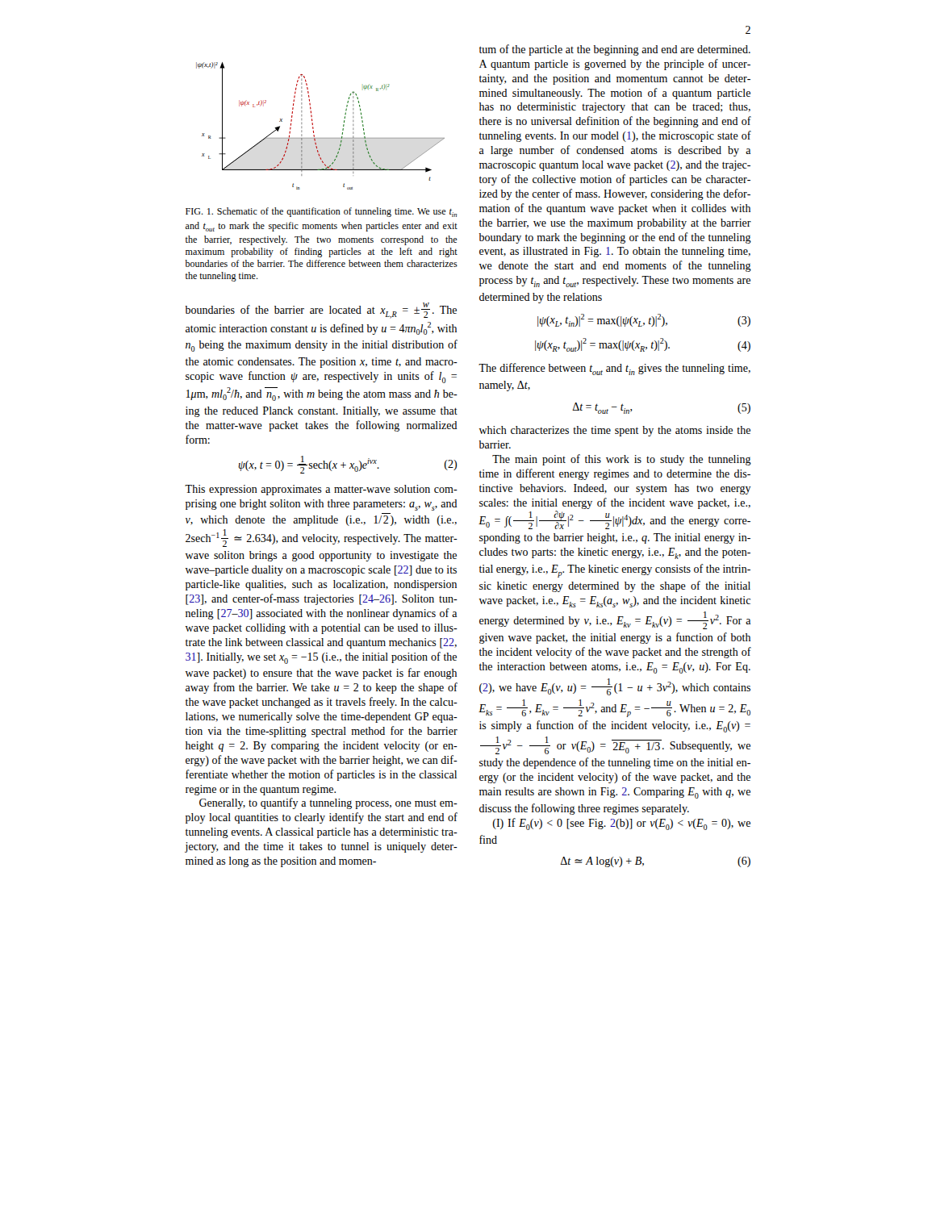2
|ψ(x,t)|² x t x R x L |ψ(x L ,t)|² |ψ(x R ,t)|² t in t out
FIG. 1. Schematic of the quantification of tunneling time. We use tin and tout to mark the specific moments when particles enter and exit the barrier, respectively. The two moments correspond to the maximum probability of finding particles at the left and right boundaries of the barrier. The difference between them characterizes the tunneling time.
boundaries of the barrier are located at xL,R = ±w 2. The atomic interaction constant u is defined by u = 4πn0l02, with n0 being the maximum density in the initial distribution of the atomic condensates. The position x, time t, and macroscopic wave function ψ are, respectively in units of l0 = 1μm, ml02/ħ, and n0, with m being the atom mass and ħ being the reduced Planck constant. Initially, we assume that the matter-wave packet takes the following normalized form:
ψ(x, t = 0) = 12sech(x + x0)eivx.
(2)
This expression approximates a matter-wave solution comprising one bright soliton with three parameters: as, ws, and v, which denote the amplitude (i.e., 1/2), width (i.e., 2sech−112 ≃ 2.634), and velocity, respectively. The matter-wave soliton brings a good opportunity to investigate the wave–particle duality on a macroscopic scale [22] due to its particle-like qualities, such as localization, nondispersion [23], and center-of-mass trajectories [24–26]. Soliton tunneling [27–30] associated with the nonlinear dynamics of a wave packet colliding with a potential can be used to illustrate the link between classical and quantum mechanics [22, 31]. Initially, we set x0 = −15 (i.e., the initial position of the wave packet) to ensure that the wave packet is far enough away from the barrier. We take u = 2 to keep the shape of the wave packet unchanged as it travels freely. In the calculations, we numerically solve the time-dependent GP equation via the time-splitting spectral method for the barrier height q = 2. By comparing the incident velocity (or energy) of the wave packet with the barrier height, we can differentiate whether the motion of particles is in the classical regime or in the quantum regime.
Generally, to quantify a tunneling process, one must employ local quantities to clearly identify the start and end of tunneling events. A classical particle has a deterministic trajectory, and the time it takes to tunnel is uniquely determined as long as the position and momen-
tum of the particle at the beginning and end are determined. A quantum particle is governed by the principle of uncertainty, and the position and momentum cannot be determined simultaneously. The motion of a quantum particle has no deterministic trajectory that can be traced; thus, there is no universal definition of the beginning and end of tunneling events. In our model (1), the microscopic state of a large number of condensed atoms is described by a macroscopic quantum local wave packet (2), and the trajectory of the collective motion of particles can be characterized by the center of mass. However, considering the deformation of the quantum wave packet when it collides with the barrier, we use the maximum probability at the barrier boundary to mark the beginning or the end of the tunneling event, as illustrated in Fig. 1. To obtain the tunneling time, we denote the start and end moments of the tunneling process by tin and tout, respectively. These two moments are determined by the relations
|ψ(xL, tin)|2 = max(|ψ(xL, t)|2),
(3)
|ψ(xR, tout)|2 = max(|ψ(xR, t)|2).
(4)
The difference between tout and tin gives the tunneling time, namely, Δt,
Δt = tout − tin,
(5)
which characterizes the time spent by the atoms inside the barrier.
The main point of this work is to study the tunneling time in different energy regimes and to determine the distinctive behaviors. Indeed, our system has two energy scales: the initial energy of the incident wave packet, i.e., E0 = ∫(12|∂ψ∂x|2 − u 2|ψ|4)dx, and the energy corresponding to the barrier height, i.e., q. The initial energy includes two parts: the kinetic energy, i.e., Ek, and the potential energy, i.e., Ep. The kinetic energy consists of the intrinsic kinetic energy determined by the shape of the initial wave packet, i.e., Eks = Eks(as, ws), and the incident kinetic energy determined by v, i.e., Ekv = Ekv(v) = 12 v2. For a given wave packet, the initial energy is a function of both the incident velocity of the wave packet and the strength of the interaction between atoms, i.e., E0 = E0(v, u). For Eq. (2), we have E0(v, u) = 16(1 − u + 3v2), which contains Eks = 16, Ekv = 12 v2, and Ep = −u 6. When u = 2, E0 is simply a function of the incident velocity, i.e., E0(v) = 12 v2 − 16 or v(E0) = 2E0 + 1/3. Subsequently, we study the dependence of the tunneling time on the initial energy (or the incident velocity) of the wave packet, and the main results are shown in Fig. 2. Comparing E0 with q, we discuss the following three regimes separately.
(I) If E0(v) < 0 [see Fig. 2(b)] or v(E0) < v(E0 = 0), we find
Δt ≃ A log(v) + B,
(6)